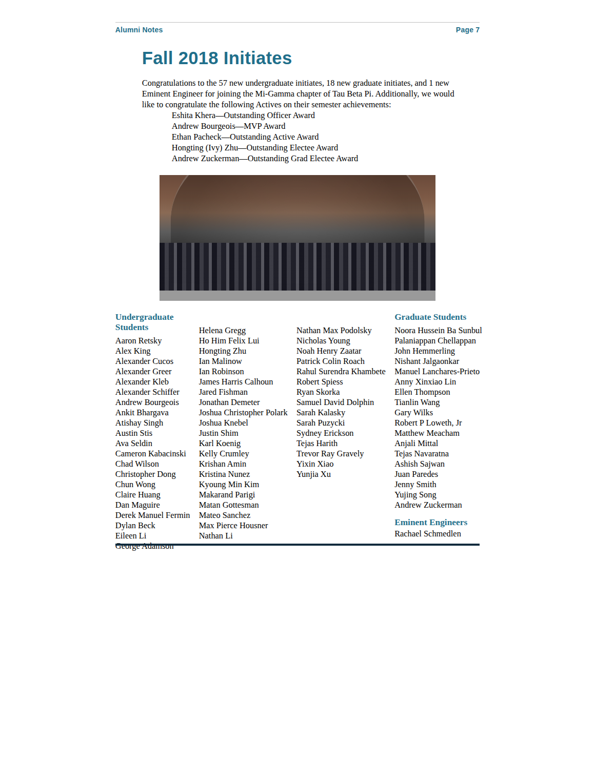Alumni Notes
Page 7
Fall 2018 Initiates
Congratulations to the 57 new undergraduate initiates, 18 new graduate initiates, and 1 new Eminent Engineer for joining the Mi-Gamma chapter of Tau Beta Pi. Additionally, we would like to congratulate the following Actives on their semester achievements:
Eshita Khera—Outstanding Officer Award
Andrew Bourgeois—MVP Award
Ethan Pacheck—Outstanding Active Award
Hongting (Ivy) Zhu—Outstanding Electee Award
Andrew Zuckerman—Outstanding Grad Electee Award
Undergraduate Students
Aaron Retsky
Alex King
Alexander Cucos
Alexander Greer
Alexander Kleb
Alexander Schiffer
Andrew Bourgeois
Ankit Bhargava
Atishay Singh
Austin Stis
Ava Seldin
Cameron Kabacinski
Chad Wilson
Christopher Dong
Chun Wong
Claire Huang
Dan Maguire
Derek Manuel Fermin
Dylan Beck
Eileen Li
George Adamson
Helena Gregg
Ho Him Felix Lui
Hongting Zhu
Ian Malinow
Ian Robinson
James Harris Calhoun
Jared Fishman
Jonathan Demeter
Joshua Christopher Polark
Joshua Knebel
Justin Shim
Karl Koenig
Kelly Crumley
Krishan Amin
Kristina Nunez
Kyoung Min Kim
Makarand Parigi
Matan Gottesman
Mateo Sanchez
Max Pierce Housner
Nathan Li
Nathan Max Podolsky
Nicholas Young
Noah Henry Zaatar
Patrick Colin Roach
Rahul Surendra Khambete
Robert Spiess
Ryan Skorka
Samuel David Dolphin
Sarah Kalasky
Sarah Puzycki
Sydney Erickson
Tejas Harith
Trevor Ray Gravely
Yixin Xiao
Yunjia Xu
Graduate Students
Noora Hussein Ba Sunbul
Palaniappan Chellappan
John Hemmerling
Nishant Jalgaonkar
Manuel Lanchares-Prieto
Anny Xinxiao Lin
Ellen Thompson
Tianlin Wang
Gary Wilks
Robert P Loweth, Jr
Matthew Meacham
Anjali Mittal
Tejas Navaratna
Ashish Sajwan
Juan Paredes
Jenny Smith
Yujing Song
Andrew Zuckerman
Eminent Engineers
Rachael Schmedlen